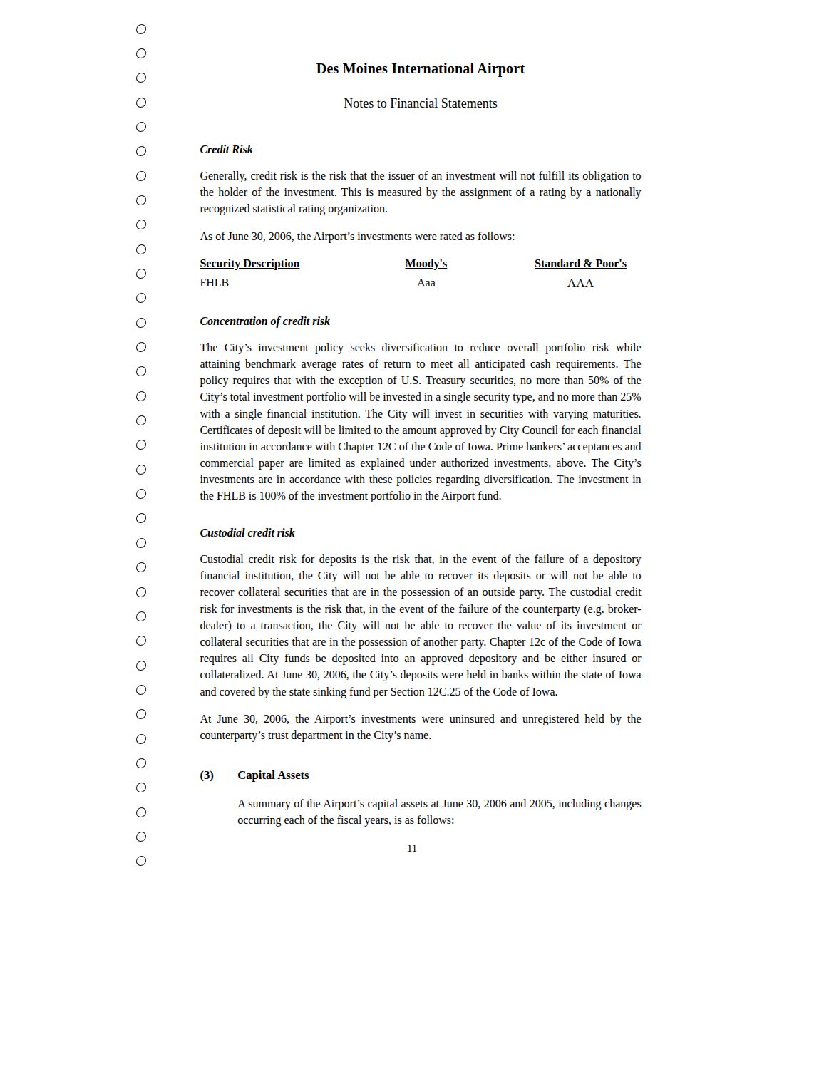Des Moines International Airport
Notes to Financial Statements
Credit Risk
Generally, credit risk is the risk that the issuer of an investment will not fulfill its obligation to the holder of the investment. This is measured by the assignment of a rating by a nationally recognized statistical rating organization.
As of June 30, 2006, the Airport’s investments were rated as follows:
| Security Description | Moody's | Standard & Poor's |
| --- | --- | --- |
| FHLB | Aaa | AAA |
Concentration of credit risk
The City’s investment policy seeks diversification to reduce overall portfolio risk while attaining benchmark average rates of return to meet all anticipated cash requirements. The policy requires that with the exception of U.S. Treasury securities, no more than 50% of the City’s total investment portfolio will be invested in a single security type, and no more than 25% with a single financial institution. The City will invest in securities with varying maturities. Certificates of deposit will be limited to the amount approved by City Council for each financial institution in accordance with Chapter 12C of the Code of Iowa. Prime bankers’ acceptances and commercial paper are limited as explained under authorized investments, above. The City’s investments are in accordance with these policies regarding diversification. The investment in the FHLB is 100% of the investment portfolio in the Airport fund.
Custodial credit risk
Custodial credit risk for deposits is the risk that, in the event of the failure of a depository financial institution, the City will not be able to recover its deposits or will not be able to recover collateral securities that are in the possession of an outside party. The custodial credit risk for investments is the risk that, in the event of the failure of the counterparty (e.g. broker-dealer) to a transaction, the City will not be able to recover the value of its investment or collateral securities that are in the possession of another party. Chapter 12c of the Code of Iowa requires all City funds be deposited into an approved depository and be either insured or collateralized. At June 30, 2006, the City’s deposits were held in banks within the state of Iowa and covered by the state sinking fund per Section 12C.25 of the Code of Iowa.
At June 30, 2006, the Airport’s investments were uninsured and unregistered held by the counterparty’s trust department in the City’s name.
(3)
Capital Assets
A summary of the Airport’s capital assets at June 30, 2006 and 2005, including changes occurring each of the fiscal years, is as follows:
11